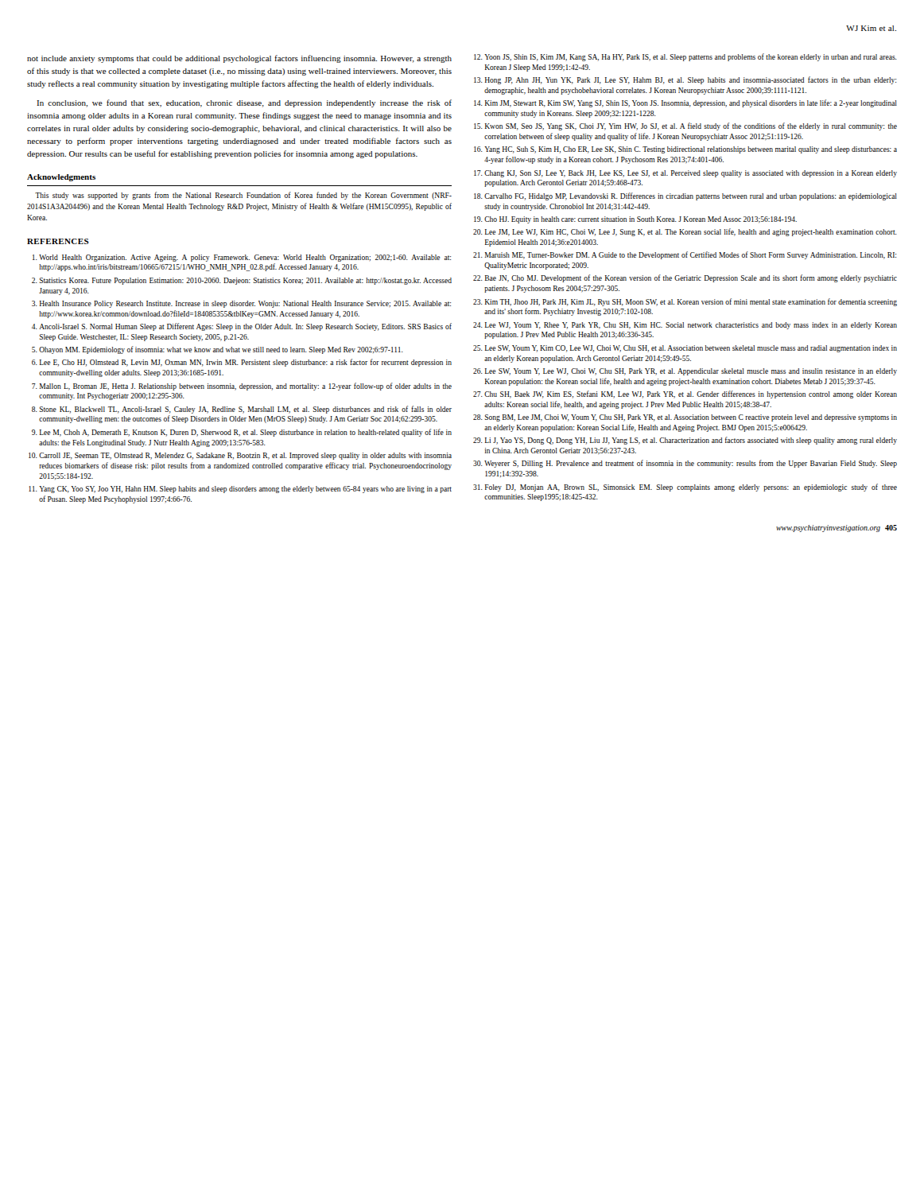WJ Kim et al.
not include anxiety symptoms that could be additional psychological factors influencing insomnia. However, a strength of this study is that we collected a complete dataset (i.e., no missing data) using well-trained interviewers. Moreover, this study reflects a real community situation by investigating multiple factors affecting the health of elderly individuals.
In conclusion, we found that sex, education, chronic disease, and depression independently increase the risk of insomnia among older adults in a Korean rural community. These findings suggest the need to manage insomnia and its correlates in rural older adults by considering socio-demographic, behavioral, and clinical characteristics. It will also be necessary to perform proper interventions targeting underdiagnosed and under treated modifiable factors such as depression. Our results can be useful for establishing prevention policies for insomnia among aged populations.
Acknowledgments
This study was supported by grants from the National Research Foundation of Korea funded by the Korean Government (NRF-2014S1A3A204496) and the Korean Mental Health Technology R&D Project, Ministry of Health & Welfare (HM15C0995), Republic of Korea.
REFERENCES
World Health Organization. Active Ageing. A policy Framework. Geneva: World Health Organization; 2002;1-60. Available at: http://apps.who.int/iris/bitstream/10665/67215/1/WHO_NMH_NPH_02.8.pdf. Accessed January 4, 2016.
Statistics Korea. Future Population Estimation: 2010-2060. Daejeon: Statistics Korea; 2011. Available at: http://kostat.go.kr. Accessed January 4, 2016.
Health Insurance Policy Research Institute. Increase in sleep disorder. Wonju: National Health Insurance Service; 2015. Available at: http://www.korea.kr/common/download.do?fileId=184085355&tblKey=GMN. Accessed January 4, 2016.
Ancoli-Israel S. Normal Human Sleep at Different Ages: Sleep in the Older Adult. In: Sleep Research Society, Editors. SRS Basics of Sleep Guide. Westchester, IL: Sleep Research Society, 2005, p.21-26.
Ohayon MM. Epidemiology of insomnia: what we know and what we still need to learn. Sleep Med Rev 2002;6:97-111.
Lee E, Cho HJ, Olmstead R, Levin MJ, Oxman MN, Irwin MR. Persistent sleep disturbance: a risk factor for recurrent depression in community-dwelling older adults. Sleep 2013;36:1685-1691.
Mallon L, Broman JE, Hetta J. Relationship between insomnia, depression, and mortality: a 12-year follow-up of older adults in the community. Int Psychogeriatr 2000;12:295-306.
Stone KL, Blackwell TL, Ancoli-Israel S, Cauley JA, Redline S, Marshall LM, et al. Sleep disturbances and risk of falls in older community-dwelling men: the outcomes of Sleep Disorders in Older Men (MrOS Sleep) Study. J Am Geriatr Soc 2014;62:299-305.
Lee M, Choh A, Demerath E, Knutson K, Duren D, Sherwood R, et al. Sleep disturbance in relation to health-related quality of life in adults: the Fels Longitudinal Study. J Nutr Health Aging 2009;13:576-583.
Carroll JE, Seeman TE, Olmstead R, Melendez G, Sadakane R, Bootzin R, et al. Improved sleep quality in older adults with insomnia reduces biomarkers of disease risk: pilot results from a randomized controlled comparative efficacy trial. Psychoneuroendocrinology 2015;55:184-192.
Yang CK, Yoo SY, Joo YH, Hahn HM. Sleep habits and sleep disorders among the elderly between 65-84 years who are living in a part of Pusan. Sleep Med Pscyhophysiol 1997;4:66-76.
Yoon JS, Shin IS, Kim JM, Kang SA, Ha HY, Park IS, et al. Sleep patterns and problems of the korean elderly in urban and rural areas. Korean J Sleep Med 1999;1:42-49.
Hong JP, Ahn JH, Yun YK, Park JI, Lee SY, Hahm BJ, et al. Sleep habits and insomnia-associated factors in the urban elderly: demographic, health and psychobehavioral correlates. J Korean Neuropsychiatr Assoc 2000;39:1111-1121.
Kim JM, Stewart R, Kim SW, Yang SJ, Shin IS, Yoon JS. Insomnia, depression, and physical disorders in late life: a 2-year longitudinal community study in Koreans. Sleep 2009;32:1221-1228.
Kwon SM, Seo JS, Yang SK, Choi JY, Yim HW, Jo SJ, et al. A field study of the conditions of the elderly in rural community: the correlation between of sleep quality and quality of life. J Korean Neuropsychiatr Assoc 2012;51:119-126.
Yang HC, Suh S, Kim H, Cho ER, Lee SK, Shin C. Testing bidirectional relationships between marital quality and sleep disturbances: a 4-year follow-up study in a Korean cohort. J Psychosom Res 2013;74:401-406.
Chang KJ, Son SJ, Lee Y, Back JH, Lee KS, Lee SJ, et al. Perceived sleep quality is associated with depression in a Korean elderly population. Arch Gerontol Geriatr 2014;59:468-473.
Carvalho FG, Hidalgo MP, Levandovski R. Differences in circadian patterns between rural and urban populations: an epidemiological study in countryside. Chronobiol Int 2014;31:442-449.
Cho HJ. Equity in health care: current situation in South Korea. J Korean Med Assoc 2013;56:184-194.
Lee JM, Lee WJ, Kim HC, Choi W, Lee J, Sung K, et al. The Korean social life, health and aging project-health examination cohort. Epidemiol Health 2014;36:e2014003.
Maruish ME, Turner-Bowker DM. A Guide to the Development of Certified Modes of Short Form Survey Administration. Lincoln, RI: QualityMetric Incorporated; 2009.
Bae JN, Cho MJ. Development of the Korean version of the Geriatric Depression Scale and its short form among elderly psychiatric patients. J Psychosom Res 2004;57:297-305.
Kim TH, Jhoo JH, Park JH, Kim JL, Ryu SH, Moon SW, et al. Korean version of mini mental state examination for dementia screening and its' short form. Psychiatry Investig 2010;7:102-108.
Lee WJ, Youm Y, Rhee Y, Park YR, Chu SH, Kim HC. Social network characteristics and body mass index in an elderly Korean population. J Prev Med Public Health 2013;46:336-345.
Lee SW, Youm Y, Kim CO, Lee WJ, Choi W, Chu SH, et al. Association between skeletal muscle mass and radial augmentation index in an elderly Korean population. Arch Gerontol Geriatr 2014;59:49-55.
Lee SW, Youm Y, Lee WJ, Choi W, Chu SH, Park YR, et al. Appendicular skeletal muscle mass and insulin resistance in an elderly Korean population: the Korean social life, health and ageing project-health examination cohort. Diabetes Metab J 2015;39:37-45.
Chu SH, Baek JW, Kim ES, Stefani KM, Lee WJ, Park YR, et al. Gender differences in hypertension control among older Korean adults: Korean social life, health, and ageing project. J Prev Med Public Health 2015;48:38-47.
Song BM, Lee JM, Choi W, Youm Y, Chu SH, Park YR, et al. Association between C reactive protein level and depressive symptoms in an elderly Korean population: Korean Social Life, Health and Ageing Project. BMJ Open 2015;5:e006429.
Li J, Yao YS, Dong Q, Dong YH, Liu JJ, Yang LS, et al. Characterization and factors associated with sleep quality among rural elderly in China. Arch Gerontol Geriatr 2013;56:237-243.
Weyerer S, Dilling H. Prevalence and treatment of insomnia in the community: results from the Upper Bavarian Field Study. Sleep 1991;14:392-398.
Foley DJ, Monjan AA, Brown SL, Simonsick EM. Sleep complaints among elderly persons: an epidemiologic study of three communities. Sleep1995;18:425-432.
www.psychiatryinvestigation.org 405